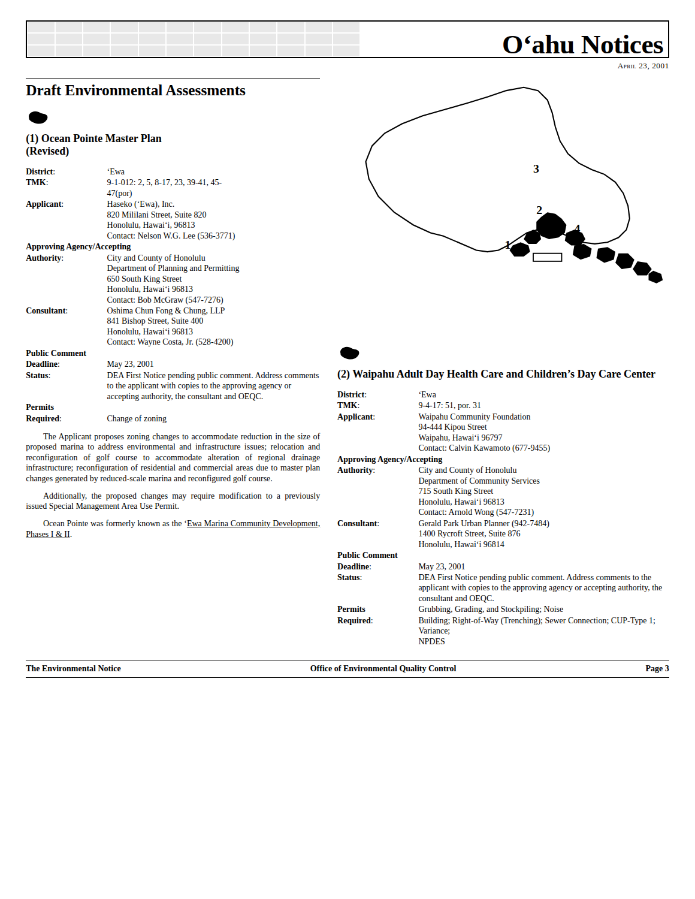Oʻahu Notices
April 23, 2001
Draft Environmental Assessments
(1) Ocean Pointe Master Plan
(Revised)
| District : | ʻEwa |
| TMK : | 9-1-012: 2, 5, 8-17, 23, 39-41, 45- 47(por) |
| Applicant : | Haseko (ʻEwa), Inc. 820 Mililani Street, Suite 820 Honolulu, Hawaiʻi, 96813 Contact: Nelson W.G. Lee (536-3771) |
| Approving Agency/Accepting |
| Authority : | City and County of Honolulu Department of Planning and Permitting 650 South King Street Honolulu, Hawaiʻi 96813 Contact: Bob McGraw (547-7276) |
| Consultant : | Oshima Chun Fong & Chung, LLP 841 Bishop Street, Suite 400 Honolulu, Hawaiʻi 96813 Contact: Wayne Costa, Jr. (528-4200) |
| Public Comment |
| Deadline : | May 23, 2001 |
| Status : | DEA First Notice pending public comment. Address comments to the applicant with copies to the approving agency or accepting authority, the consultant and OEQC. |
| Permits |
| Required : | Change of zoning |
The Applicant proposes zoning changes to accommodate reduction in the size of proposed marina to address environmental and infrastructure issues; relocation and reconfiguration of golf course to accommodate alteration of regional drainage infrastructure; reconfiguration of residential and commercial areas due to master plan changes generated by reduced-scale marina and reconfigured golf course.
Additionally, the proposed changes may require modification to a previously issued Special Management Area Use Permit.
Ocean Pointe was formerly known as the ʻEwa Marina Community Development, Phases I & II.
3 2 4 1
(2) Waipahu Adult Day Health Care and Children’s Day Care Center
| District : | ʻEwa |
| TMK : | 9-4-17: 51, por. 31 |
| Applicant : | Waipahu Community Foundation 94-444 Kipou Street Waipahu, Hawaiʻi 96797 Contact: Calvin Kawamoto (677-9455) |
| Approving Agency/Accepting |
| Authority : | City and County of Honolulu Department of Community Services 715 South King Street Honolulu, Hawaiʻi 96813 Contact: Arnold Wong (547-7231) |
| Consultant : | Gerald Park Urban Planner (942-7484) 1400 Rycroft Street, Suite 876 Honolulu, Hawaiʻi 96814 |
| Public Comment |
| Deadline : | May 23, 2001 |
| Status : | DEA First Notice pending public comment. Address comments to the applicant with copies to the approving agency or accepting authority, the consultant and OEQC. |
| Permits | Grubbing, Grading, and Stockpiling; Noise |
| Required : | Building; Right-of-Way (Trenching); Sewer Connection; CUP-Type 1; Variance; NPDES |
The Environmental Notice
Office of Environmental Quality Control
Page 3